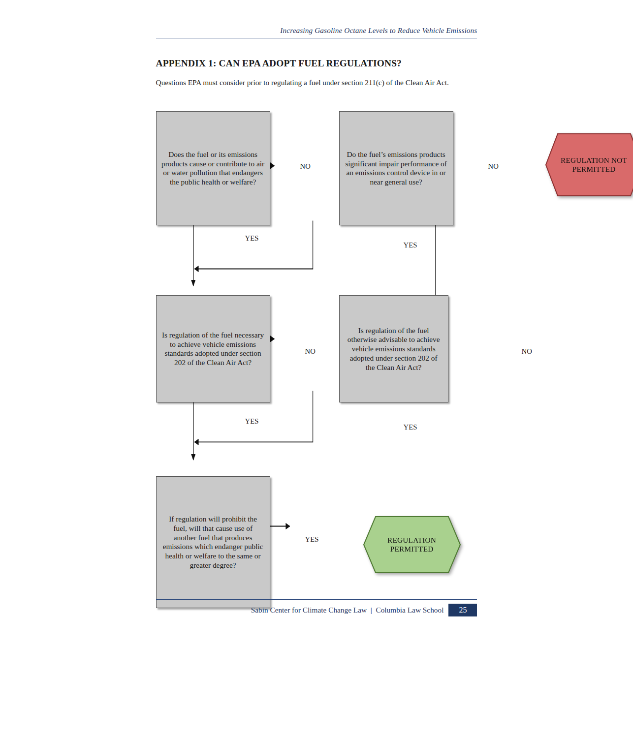Increasing Gasoline Octane Levels to Reduce Vehicle Emissions
APPENDIX 1: CAN EPA ADOPT FUEL REGULATIONS?
Questions EPA must consider prior to regulating a fuel under section 211(c) of the Clean Air Act.
Does the fuel or its emissions products cause or contribute to air or water pollution that endangers the public health or welfare?
Do the fuel’s emissions products significant impair performance of an emissions control device in or near general use?
Is regulation of the fuel necessary to achieve vehicle emissions standards adopted under section 202 of the Clean Air Act?
Is regulation of the fuel otherwise advisable to achieve vehicle emissions standards adopted under section 202 of the Clean Air Act?
If regulation will prohibit the fuel, will that cause use of another fuel that produces emissions which endanger public health or welfare to the same or greater degree?
REGULATION NOT PERMITTED
REGULATION PERMITTED
NO NO YES YES NO NO YES YES YES
Sabin Center for Climate Change Law | Columbia Law School 25